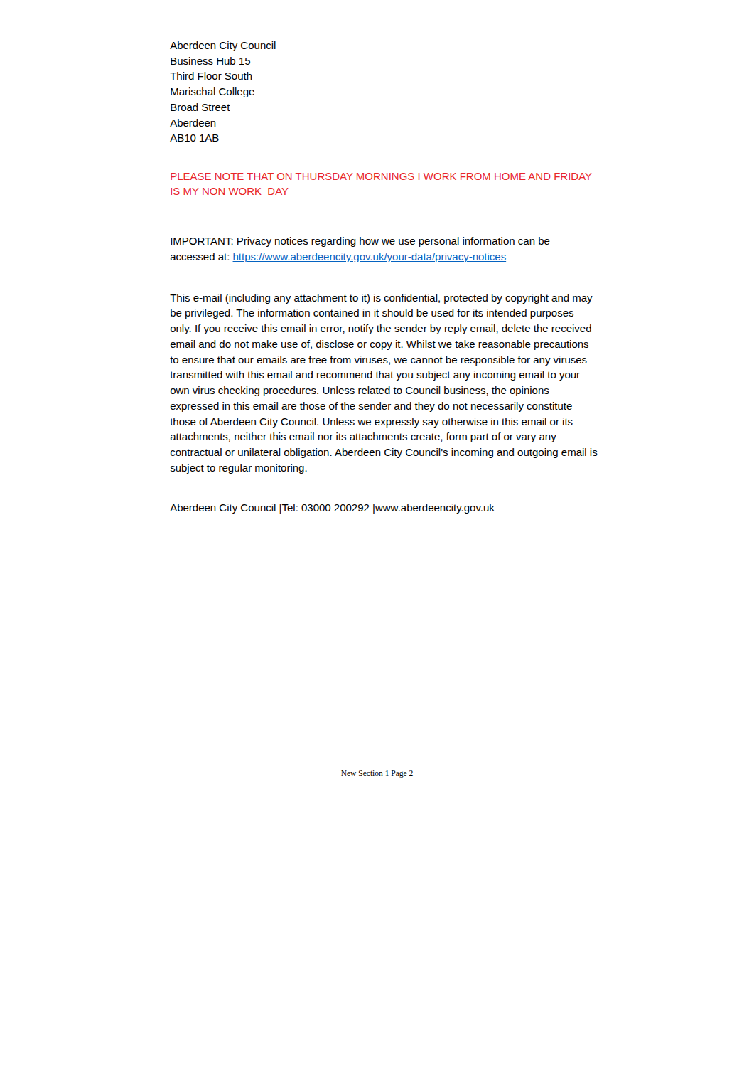Aberdeen City Council
Business Hub 15
Third Floor South
Marischal College
Broad Street
Aberdeen
AB10 1AB
PLEASE NOTE THAT ON THURSDAY MORNINGS I WORK FROM HOME AND FRIDAY IS MY NON WORK DAY
IMPORTANT: Privacy notices regarding how we use personal information can be accessed at: https://www.aberdeencity.gov.uk/your-data/privacy-notices
This e-mail (including any attachment to it) is confidential, protected by copyright and may be privileged. The information contained in it should be used for its intended purposes only. If you receive this email in error, notify the sender by reply email, delete the received email and do not make use of, disclose or copy it. Whilst we take reasonable precautions to ensure that our emails are free from viruses, we cannot be responsible for any viruses transmitted with this email and recommend that you subject any incoming email to your own virus checking procedures. Unless related to Council business, the opinions expressed in this email are those of the sender and they do not necessarily constitute those of Aberdeen City Council. Unless we expressly say otherwise in this email or its attachments, neither this email nor its attachments create, form part of or vary any contractual or unilateral obligation. Aberdeen City Council's incoming and outgoing email is subject to regular monitoring.
Aberdeen City Council |Tel: 03000 200292 |www.aberdeencity.gov.uk
New Section 1 Page 2